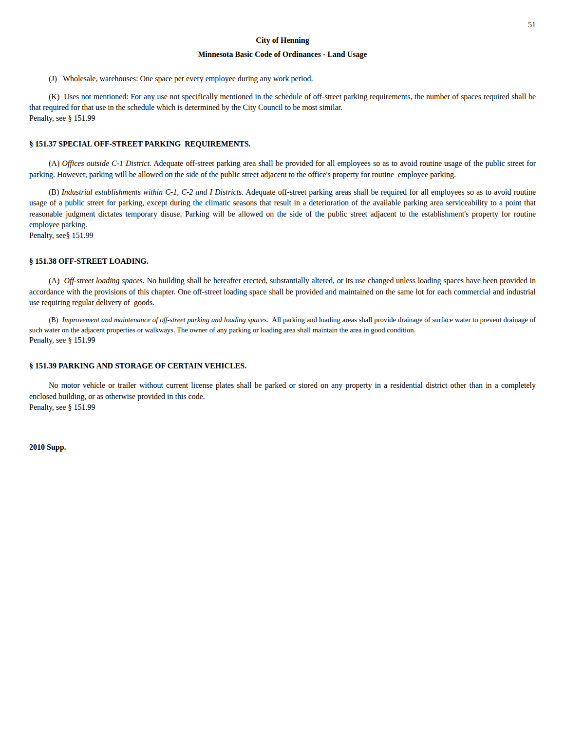51
City of Henning
Minnesota Basic Code of Ordinances - Land Usage
(J) Wholesale, warehouses: One space per every employee during any work period.
(K) Uses not mentioned: For any use not specifically mentioned in the schedule of off-street parking requirements, the number of spaces required shall be that required for that use in the schedule which is determined by the City Council to be most similar.
Penalty, see § 151.99
§ 151.37 SPECIAL OFF-STREET PARKING REQUIREMENTS.
(A) Offices outside C-1 District. Adequate off-street parking area shall be provided for all employees so as to avoid routine usage of the public street for parking. However, parking will be allowed on the side of the public street adjacent to the office's property for routine employee parking.
(B) Industrial establishments within C-1, C-2 and I Districts. Adequate off-street parking areas shall be required for all employees so as to avoid routine usage of a public street for parking, except during the climatic seasons that result in a deterioration of the available parking area serviceability to a point that reasonable judgment dictates temporary disuse. Parking will be allowed on the side of the public street adjacent to the establishment's property for routine employee parking.
Penalty, see§ 151.99
§ 151.38 OFF-STREET LOADING.
(A) Off-street loading spaces. No building shall be hereafter erected, substantially altered, or its use changed unless loading spaces have been provided in accordance with the provisions of this chapter. One off-street loading space shall be provided and maintained on the same lot for each commercial and industrial use requiring regular delivery of goods.
(B) Improvement and maintenance of off-street parking and loading spaces. All parking and loading areas shall provide drainage of surface water to prevent drainage of such water on the adjacent properties or walkways. The owner of any parking or loading area shall maintain the area in good condition.
Penalty, see § 151.99
§ 151.39 PARKING AND STORAGE OF CERTAIN VEHICLES.
No motor vehicle or trailer without current license plates shall be parked or stored on any property in a residential district other than in a completely enclosed building, or as otherwise provided in this code.
Penalty, see § 151.99
2010 Supp.